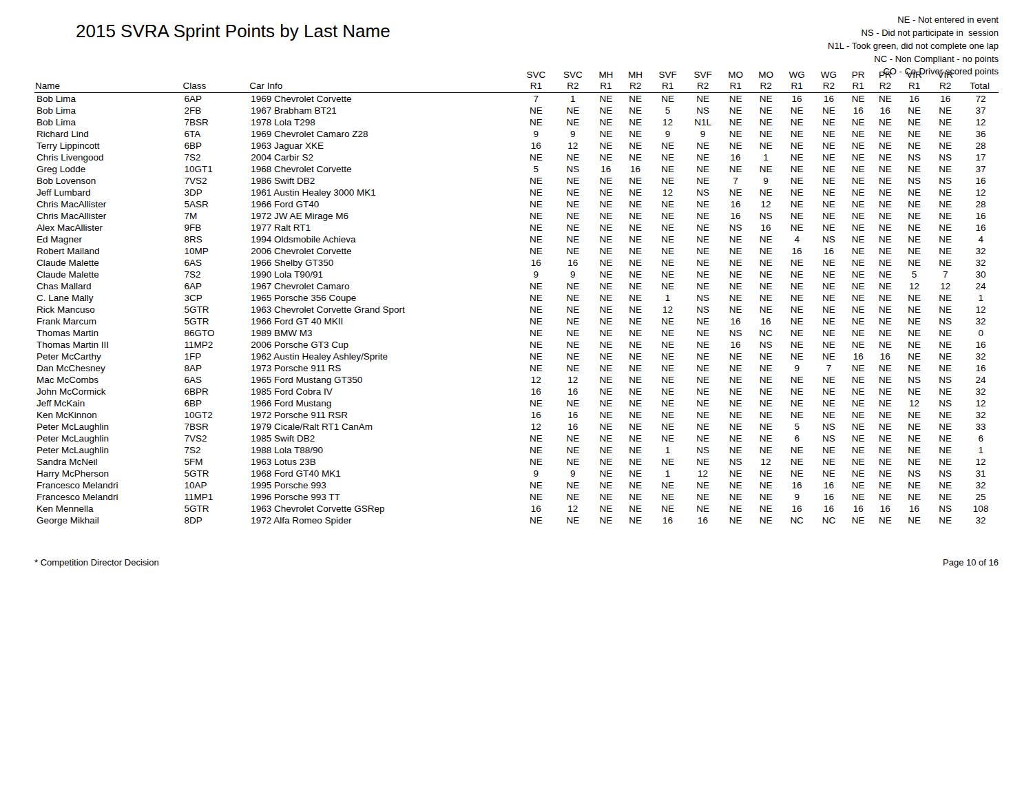NE - Not entered in event
NS - Did not participate in session
N1L - Took green, did not complete one lap
NC - Non Compliant - no points
CO - Co-Driver scored points
2015 SVRA Sprint Points by Last Name
| | | | SVC | SVC | MH | MH | SVF | SVF | MO | MO | WG | WG | PR | PR | VIR | VIR | |
| --- | --- | --- | --- | --- | --- | --- | --- | --- | --- | --- | --- | --- | --- | --- | --- | --- | --- |
| Name | Class | Car Info | R1 | R2 | R1 | R2 | R1 | R2 | R1 | R2 | R1 | R2 | R1 | R2 | R1 | R2 | Total |
| Bob Lima | 6AP | 1969 Chevrolet Corvette | 7 | 1 | NE | NE | NE | NE | NE | NE | 16 | 16 | NE | NE | 16 | 16 | 72 |
| Bob Lima | 2FB | 1967 Brabham BT21 | NE | NE | NE | NE | 5 | NS | NE | NE | NE | NE | 16 | 16 | NE | NE | 37 |
| Bob Lima | 7BSR | 1978 Lola T298 | NE | NE | NE | NE | 12 | N1L | NE | NE | NE | NE | NE | NE | NE | NE | 12 |
| Richard Lind | 6TA | 1969 Chevrolet Camaro Z28 | 9 | 9 | NE | NE | 9 | 9 | NE | NE | NE | NE | NE | NE | NE | NE | 36 |
| Terry Lippincott | 6BP | 1963 Jaguar XKE | 16 | 12 | NE | NE | NE | NE | NE | NE | NE | NE | NE | NE | NE | NE | 28 |
| Chris Livengood | 7S2 | 2004 Carbir S2 | NE | NE | NE | NE | NE | NE | 16 | 1 | NE | NE | NE | NE | NS | NS | 17 |
| Greg Lodde | 10GT1 | 1968 Chevrolet Corvette | 5 | NS | 16 | 16 | NE | NE | NE | NE | NE | NE | NE | NE | NE | NE | 37 |
| Bob Lovenson | 7VS2 | 1986 Swift DB2 | NE | NE | NE | NE | NE | NE | 7 | 9 | NE | NE | NE | NE | NS | NS | 16 |
| Jeff Lumbard | 3DP | 1961 Austin Healey 3000 MK1 | NE | NE | NE | NE | 12 | NS | NE | NE | NE | NE | NE | NE | NE | NE | 12 |
| Chris MacAllister | 5ASR | 1966 Ford GT40 | NE | NE | NE | NE | NE | NE | 16 | 12 | NE | NE | NE | NE | NE | NE | 28 |
| Chris MacAllister | 7M | 1972 JW AE Mirage M6 | NE | NE | NE | NE | NE | NE | 16 | NS | NE | NE | NE | NE | NE | NE | 16 |
| Alex MacAllister | 9FB | 1977 Ralt RT1 | NE | NE | NE | NE | NE | NE | NS | 16 | NE | NE | NE | NE | NE | NE | 16 |
| Ed Magner | 8RS | 1994 Oldsmobile Achieva | NE | NE | NE | NE | NE | NE | NE | NE | 4 | NS | NE | NE | NE | NE | 4 |
| Robert Mailand | 10MP | 2006 Chevrolet Corvette | NE | NE | NE | NE | NE | NE | NE | NE | 16 | 16 | NE | NE | NE | NE | 32 |
| Claude Malette | 6AS | 1966 Shelby GT350 | 16 | 16 | NE | NE | NE | NE | NE | NE | NE | NE | NE | NE | NE | NE | 32 |
| Claude Malette | 7S2 | 1990 Lola T90/91 | 9 | 9 | NE | NE | NE | NE | NE | NE | NE | NE | NE | NE | 5 | 7 | 30 |
| Chas Mallard | 6AP | 1967 Chevrolet Camaro | NE | NE | NE | NE | NE | NE | NE | NE | NE | NE | NE | NE | 12 | 12 | 24 |
| C. Lane Mally | 3CP | 1965 Porsche 356 Coupe | NE | NE | NE | NE | 1 | NS | NE | NE | NE | NE | NE | NE | NE | NE | 1 |
| Rick Mancuso | 5GTR | 1963 Chevrolet Corvette Grand Sport | NE | NE | NE | NE | 12 | NS | NE | NE | NE | NE | NE | NE | NE | NE | 12 |
| Frank Marcum | 5GTR | 1966 Ford GT 40 MKII | NE | NE | NE | NE | NE | NE | 16 | 16 | NE | NE | NE | NE | NE | NS | 32 |
| Thomas Martin | 86GTO | 1989 BMW M3 | NE | NE | NE | NE | NE | NE | NS | NC | NE | NE | NE | NE | NE | NE | 0 |
| Thomas Martin III | 11MP2 | 2006 Porsche GT3 Cup | NE | NE | NE | NE | NE | NE | 16 | NS | NE | NE | NE | NE | NE | NE | 16 |
| Peter McCarthy | 1FP | 1962 Austin Healey Ashley/Sprite | NE | NE | NE | NE | NE | NE | NE | NE | NE | NE | 16 | 16 | NE | NE | 32 |
| Dan McChesney | 8AP | 1973 Porsche 911 RS | NE | NE | NE | NE | NE | NE | NE | NE | 9 | 7 | NE | NE | NE | NE | 16 |
| Mac McCombs | 6AS | 1965 Ford Mustang GT350 | 12 | 12 | NE | NE | NE | NE | NE | NE | NE | NE | NE | NE | NS | NS | 24 |
| John McCormick | 6BPR | 1985 Ford Cobra IV | 16 | 16 | NE | NE | NE | NE | NE | NE | NE | NE | NE | NE | NE | NE | 32 |
| Jeff McKain | 6BP | 1966 Ford Mustang | NE | NE | NE | NE | NE | NE | NE | NE | NE | NE | NE | NE | 12 | NS | 12 |
| Ken McKinnon | 10GT2 | 1972 Porsche 911 RSR | 16 | 16 | NE | NE | NE | NE | NE | NE | NE | NE | NE | NE | NE | NE | 32 |
| Peter McLaughlin | 7BSR | 1979 Cicale/Ralt RT1 CanAm | 12 | 16 | NE | NE | NE | NE | NE | NE | 5 | NS | NE | NE | NE | NE | 33 |
| Peter McLaughlin | 7VS2 | 1985 Swift DB2 | NE | NE | NE | NE | NE | NE | NE | NE | 6 | NS | NE | NE | NE | NE | 6 |
| Peter McLaughlin | 7S2 | 1988 Lola T88/90 | NE | NE | NE | NE | 1 | NS | NE | NE | NE | NE | NE | NE | NE | NE | 1 |
| Sandra McNeil | 5FM | 1963 Lotus 23B | NE | NE | NE | NE | NE | NE | NS | 12 | NE | NE | NE | NE | NE | NE | 12 |
| Harry McPherson | 5GTR | 1968 Ford GT40 MK1 | 9 | 9 | NE | NE | 1 | 12 | NE | NE | NE | NE | NE | NE | NS | NS | 31 |
| Francesco Melandri | 10AP | 1995 Porsche 993 | NE | NE | NE | NE | NE | NE | NE | NE | 16 | 16 | NE | NE | NE | NE | 32 |
| Francesco Melandri | 11MP1 | 1996 Porsche 993 TT | NE | NE | NE | NE | NE | NE | NE | NE | 9 | 16 | NE | NE | NE | NE | 25 |
| Ken Mennella | 5GTR | 1963 Chevrolet Corvette GSRep | 16 | 12 | NE | NE | NE | NE | NE | NE | 16 | 16 | 16 | 16 | 16 | NS | 108 |
| George Mikhail | 8DP | 1972 Alfa Romeo Spider | NE | NE | NE | NE | 16 | 16 | NE | NE | NC | NC | NE | NE | NE | NE | 32 |
* Competition Director Decision
Page 10 of 16